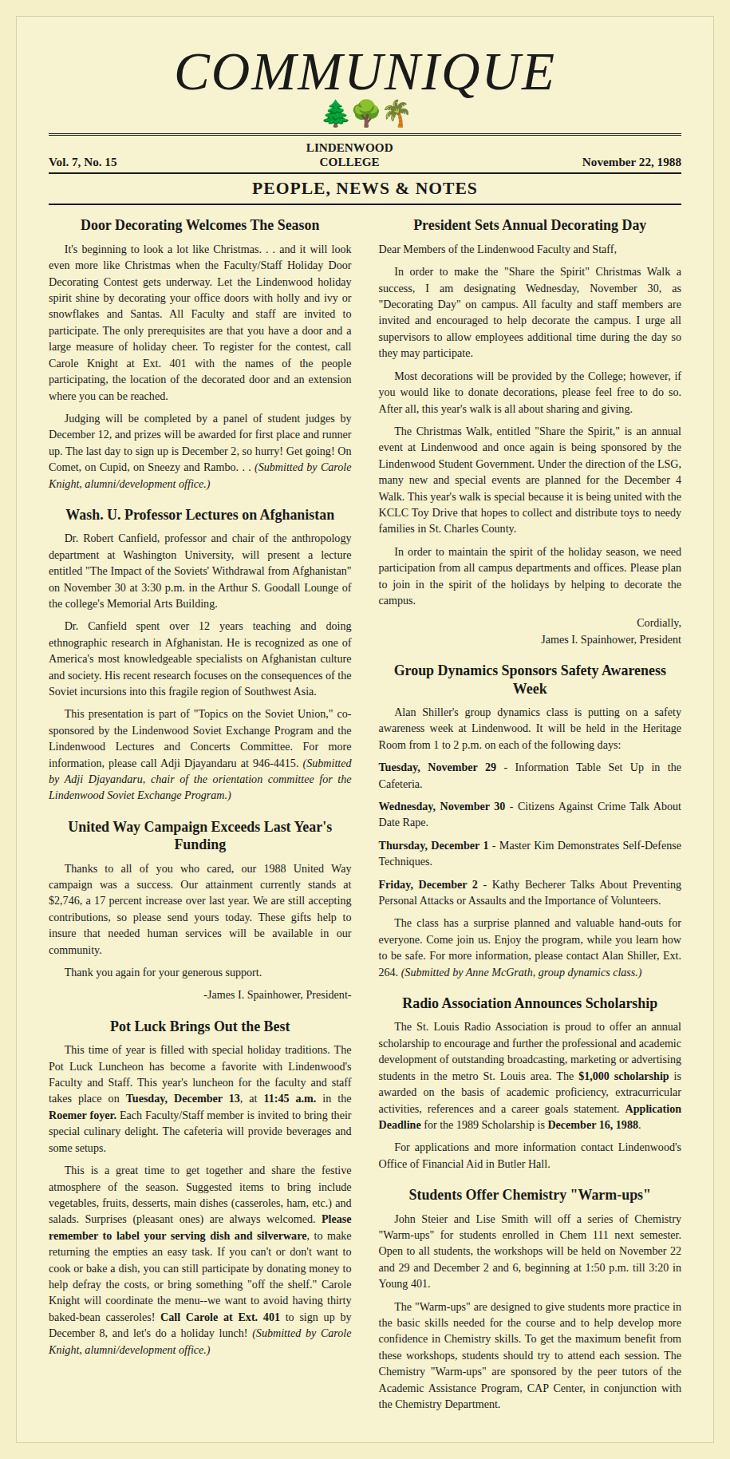COMMUNIQUE
🌲🌳🌴
Vol. 7, No. 15
LINDENWOOD
COLLEGE
November 22, 1988
PEOPLE, NEWS & NOTES
Door Decorating Welcomes The Season
It's beginning to look a lot like Christmas. . . and it will look even more like Christmas when the Faculty/Staff Holiday Door Decorating Contest gets underway. Let the Lindenwood holiday spirit shine by decorating your office doors with holly and ivy or snowflakes and Santas. All Faculty and staff are invited to participate. The only prerequisites are that you have a door and a large measure of holiday cheer. To register for the contest, call Carole Knight at Ext. 401 with the names of the people participating, the location of the decorated door and an extension where you can be reached.
Judging will be completed by a panel of student judges by December 12, and prizes will be awarded for first place and runner up. The last day to sign up is December 2, so hurry! Get going! On Comet, on Cupid, on Sneezy and Rambo. . . (Submitted by Carole Knight, alumni/development office.)
Wash. U. Professor Lectures on Afghanistan
Dr. Robert Canfield, professor and chair of the anthropology department at Washington University, will present a lecture entitled "The Impact of the Soviets' Withdrawal from Afghanistan" on November 30 at 3:30 p.m. in the Arthur S. Goodall Lounge of the college's Memorial Arts Building.
Dr. Canfield spent over 12 years teaching and doing ethnographic research in Afghanistan. He is recognized as one of America's most knowledgeable specialists on Afghanistan culture and society. His recent research focuses on the consequences of the Soviet incursions into this fragile region of Southwest Asia.
This presentation is part of "Topics on the Soviet Union," co-sponsored by the Lindenwood Soviet Exchange Program and the Lindenwood Lectures and Concerts Committee. For more information, please call Adji Djayandaru at 946-4415. (Submitted by Adji Djayandaru, chair of the orientation committee for the Lindenwood Soviet Exchange Program.)
United Way Campaign Exceeds Last Year's Funding
Thanks to all of you who cared, our 1988 United Way campaign was a success. Our attainment currently stands at $2,746, a 17 percent increase over last year. We are still accepting contributions, so please send yours today. These gifts help to insure that needed human services will be available in our community.
Thank you again for your generous support.
-James I. Spainhower, President-
Pot Luck Brings Out the Best
This time of year is filled with special holiday traditions. The Pot Luck Luncheon has become a favorite with Lindenwood's Faculty and Staff. This year's luncheon for the faculty and staff takes place on Tuesday, December 13, at 11:45 a.m. in the Roemer foyer. Each Faculty/Staff member is invited to bring their special culinary delight. The cafeteria will provide beverages and some setups.
This is a great time to get together and share the festive atmosphere of the season. Suggested items to bring include vegetables, fruits, desserts, main dishes (casseroles, ham, etc.) and salads. Surprises (pleasant ones) are always welcomed. Please remember to label your serving dish and silverware, to make returning the empties an easy task. If you can't or don't want to cook or bake a dish, you can still participate by donating money to help defray the costs, or bring something "off the shelf." Carole Knight will coordinate the menu--we want to avoid having thirty baked-bean casseroles! Call Carole at Ext. 401 to sign up by December 8, and let's do a holiday lunch! (Submitted by Carole Knight, alumni/development office.)
President Sets Annual Decorating Day
Dear Members of the Lindenwood Faculty and Staff,
In order to make the "Share the Spirit" Christmas Walk a success, I am designating Wednesday, November 30, as "Decorating Day" on campus. All faculty and staff members are invited and encouraged to help decorate the campus. I urge all supervisors to allow employees additional time during the day so they may participate.
Most decorations will be provided by the College; however, if you would like to donate decorations, please feel free to do so. After all, this year's walk is all about sharing and giving.
The Christmas Walk, entitled "Share the Spirit," is an annual event at Lindenwood and once again is being sponsored by the Lindenwood Student Government. Under the direction of the LSG, many new and special events are planned for the December 4 Walk. This year's walk is special because it is being united with the KCLC Toy Drive that hopes to collect and distribute toys to needy families in St. Charles County.
In order to maintain the spirit of the holiday season, we need participation from all campus departments and offices. Please plan to join in the spirit of the holidays by helping to decorate the campus.
Cordially,
James I. Spainhower, President
Group Dynamics Sponsors Safety Awareness Week
Alan Shiller's group dynamics class is putting on a safety awareness week at Lindenwood. It will be held in the Heritage Room from 1 to 2 p.m. on each of the following days:
Tuesday, November 29 - Information Table Set Up in the Cafeteria.
Wednesday, November 30 - Citizens Against Crime Talk About Date Rape.
Thursday, December 1 - Master Kim Demonstrates Self-Defense Techniques.
Friday, December 2 - Kathy Becherer Talks About Preventing Personal Attacks or Assaults and the Importance of Volunteers.
The class has a surprise planned and valuable hand-outs for everyone. Come join us. Enjoy the program, while you learn how to be safe. For more information, please contact Alan Shiller, Ext. 264. (Submitted by Anne McGrath, group dynamics class.)
Radio Association Announces Scholarship
The St. Louis Radio Association is proud to offer an annual scholarship to encourage and further the professional and academic development of outstanding broadcasting, marketing or advertising students in the metro St. Louis area. The $1,000 scholarship is awarded on the basis of academic proficiency, extracurricular activities, references and a career goals statement. Application Deadline for the 1989 Scholarship is December 16, 1988.
For applications and more information contact Lindenwood's Office of Financial Aid in Butler Hall.
Students Offer Chemistry "Warm-ups"
John Steier and Lise Smith will off a series of Chemistry "Warm-ups" for students enrolled in Chem 111 next semester. Open to all students, the workshops will be held on November 22 and 29 and December 2 and 6, beginning at 1:50 p.m. till 3:20 in Young 401.
The "Warm-ups" are designed to give students more practice in the basic skills needed for the course and to help develop more confidence in Chemistry skills. To get the maximum benefit from these workshops, students should try to attend each session. The Chemistry "Warm-ups" are sponsored by the peer tutors of the Academic Assistance Program, CAP Center, in conjunction with the Chemistry Department.